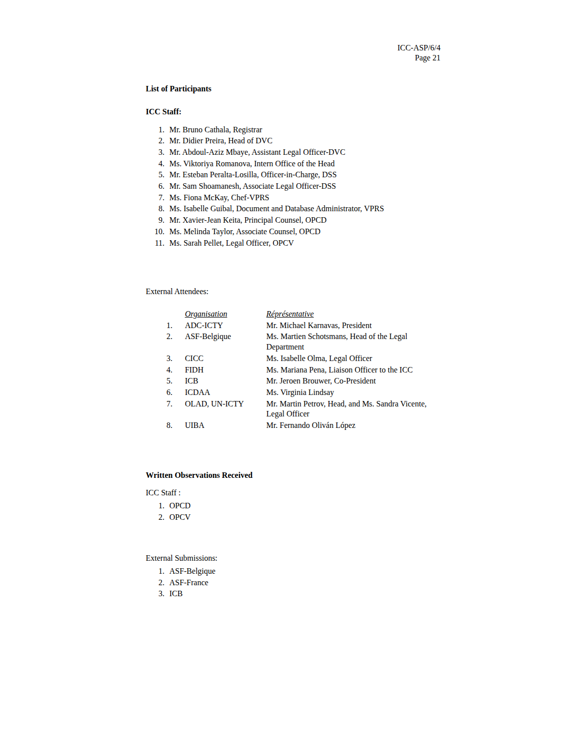ICC-ASP/6/4
Page 21
List of Participants
ICC Staff:
Mr. Bruno Cathala, Registrar
Mr. Didier Preira, Head of DVC
Mr. Abdoul-Aziz Mbaye, Assistant Legal Officer-DVC
Ms. Viktoriya Romanova, Intern Office of the Head
Mr. Esteban Peralta-Losilla, Officer-in-Charge, DSS
Mr. Sam Shoamanesh, Associate Legal Officer-DSS
Ms. Fiona McKay, Chef-VPRS
Ms. Isabelle Guibal, Document and Database Administrator, VPRS
Mr. Xavier-Jean Keita, Principal Counsel, OPCD
Ms. Melinda Taylor, Associate Counsel, OPCD
Ms. Sarah Pellet, Legal Officer, OPCV
External Attendees:
| | Organisation | Réprésentative |
| 1. | ADC-ICTY | Mr. Michael Karnavas, President |
| 2. | ASF-Belgique | Ms. Martien Schotsmans, Head of the Legal Department |
| 3. | CICC | Ms. Isabelle Olma, Legal Officer |
| 4. | FIDH | Ms. Mariana Pena, Liaison Officer to the ICC |
| 5. | ICB | Mr. Jeroen Brouwer, Co-President |
| 6. | ICDAA | Ms. Virginia Lindsay |
| 7. | OLAD, UN-ICTY | Mr. Martin Petrov, Head, and Ms. Sandra Vicente, Legal Officer |
| 8. | UIBA | Mr. Fernando Oliván López |
Written Observations Received
ICC Staff :
OPCD
OPCV
External Submissions:
ASF-Belgique
ASF-France
ICB